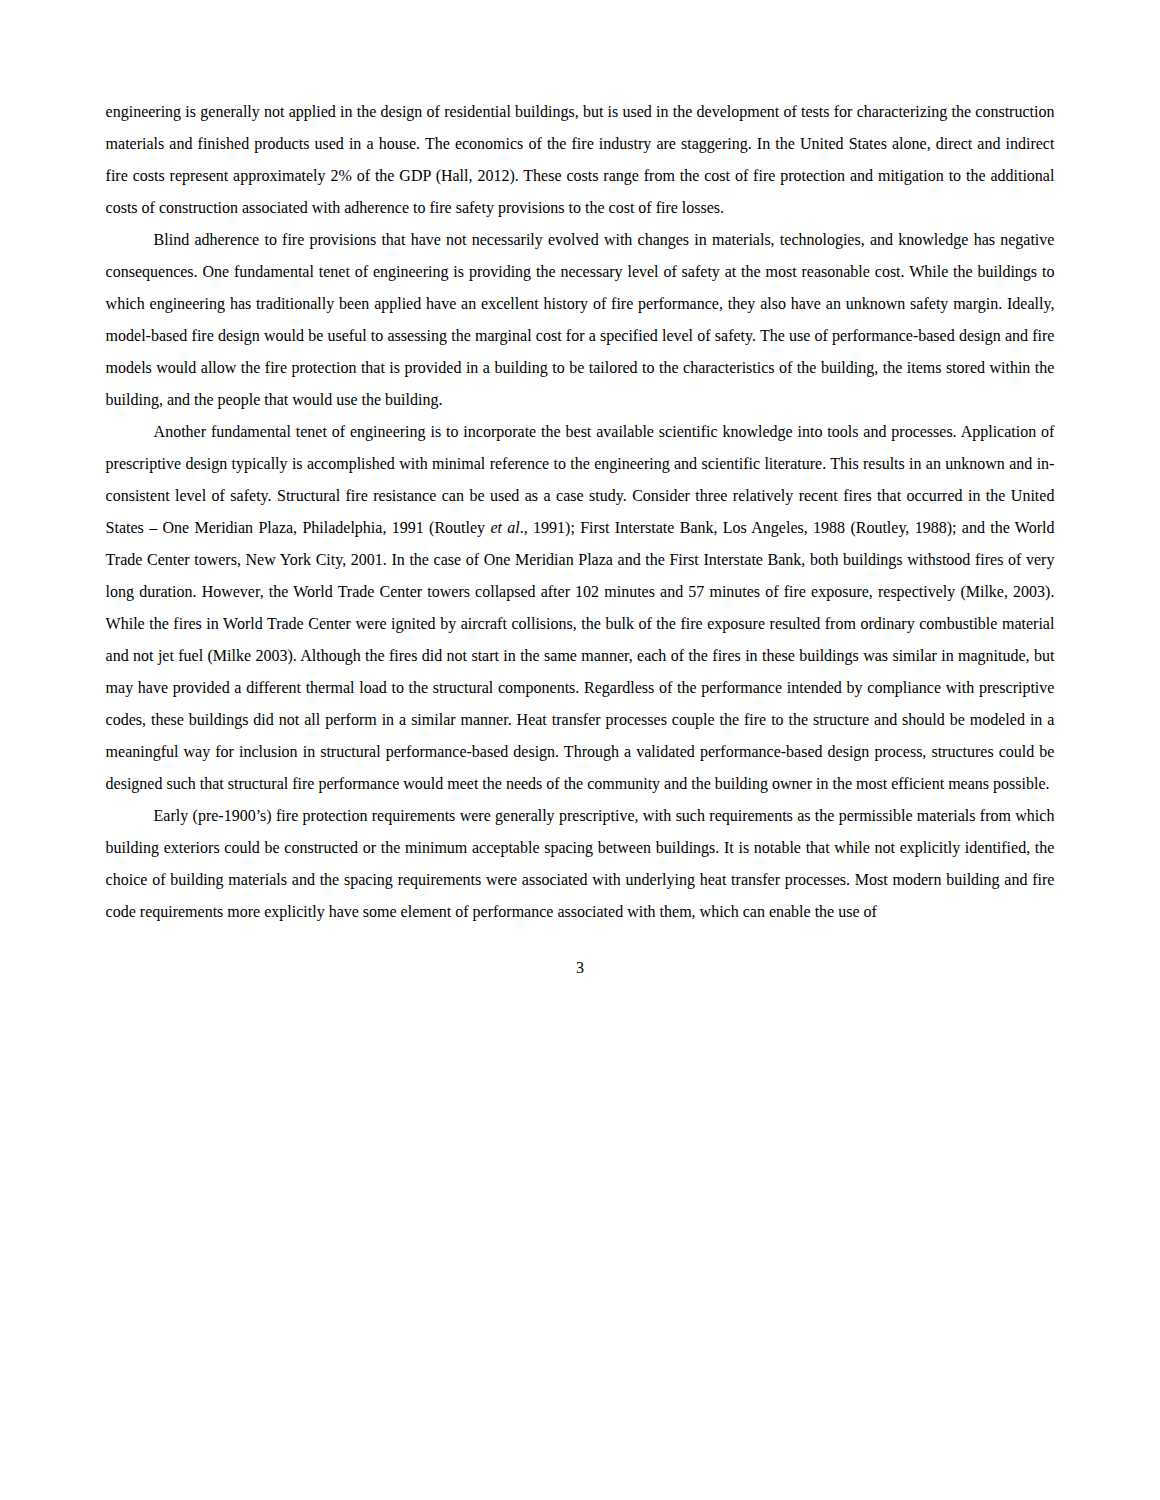engineering is generally not applied in the design of residential buildings, but is used in the development of tests for characterizing the construction materials and finished products used in a house. The economics of the fire industry are staggering. In the United States alone, direct and indirect fire costs represent approximately 2% of the GDP (Hall, 2012). These costs range from the cost of fire protection and mitigation to the additional costs of construction associated with adherence to fire safety provisions to the cost of fire losses.
Blind adherence to fire provisions that have not necessarily evolved with changes in materials, technologies, and knowledge has negative consequences. One fundamental tenet of engineering is providing the necessary level of safety at the most reasonable cost. While the buildings to which engineering has traditionally been applied have an excellent history of fire performance, they also have an unknown safety margin. Ideally, model-based fire design would be useful to assessing the marginal cost for a specified level of safety. The use of performance-based design and fire models would allow the fire protection that is provided in a building to be tailored to the characteristics of the building, the items stored within the building, and the people that would use the building.
Another fundamental tenet of engineering is to incorporate the best available scientific knowledge into tools and processes. Application of prescriptive design typically is accomplished with minimal reference to the engineering and scientific literature. This results in an unknown and inconsistent level of safety. Structural fire resistance can be used as a case study. Consider three relatively recent fires that occurred in the United States – One Meridian Plaza, Philadelphia, 1991 (Routley et al., 1991); First Interstate Bank, Los Angeles, 1988 (Routley, 1988); and the World Trade Center towers, New York City, 2001. In the case of One Meridian Plaza and the First Interstate Bank, both buildings withstood fires of very long duration. However, the World Trade Center towers collapsed after 102 minutes and 57 minutes of fire exposure, respectively (Milke, 2003). While the fires in World Trade Center were ignited by aircraft collisions, the bulk of the fire exposure resulted from ordinary combustible material and not jet fuel (Milke 2003). Although the fires did not start in the same manner, each of the fires in these buildings was similar in magnitude, but may have provided a different thermal load to the structural components. Regardless of the performance intended by compliance with prescriptive codes, these buildings did not all perform in a similar manner. Heat transfer processes couple the fire to the structure and should be modeled in a meaningful way for inclusion in structural performance-based design. Through a validated performance-based design process, structures could be designed such that structural fire performance would meet the needs of the community and the building owner in the most efficient means possible.
Early (pre-1900’s) fire protection requirements were generally prescriptive, with such requirements as the permissible materials from which building exteriors could be constructed or the minimum acceptable spacing between buildings. It is notable that while not explicitly identified, the choice of building materials and the spacing requirements were associated with underlying heat transfer processes. Most modern building and fire code requirements more explicitly have some element of performance associated with them, which can enable the use of
3